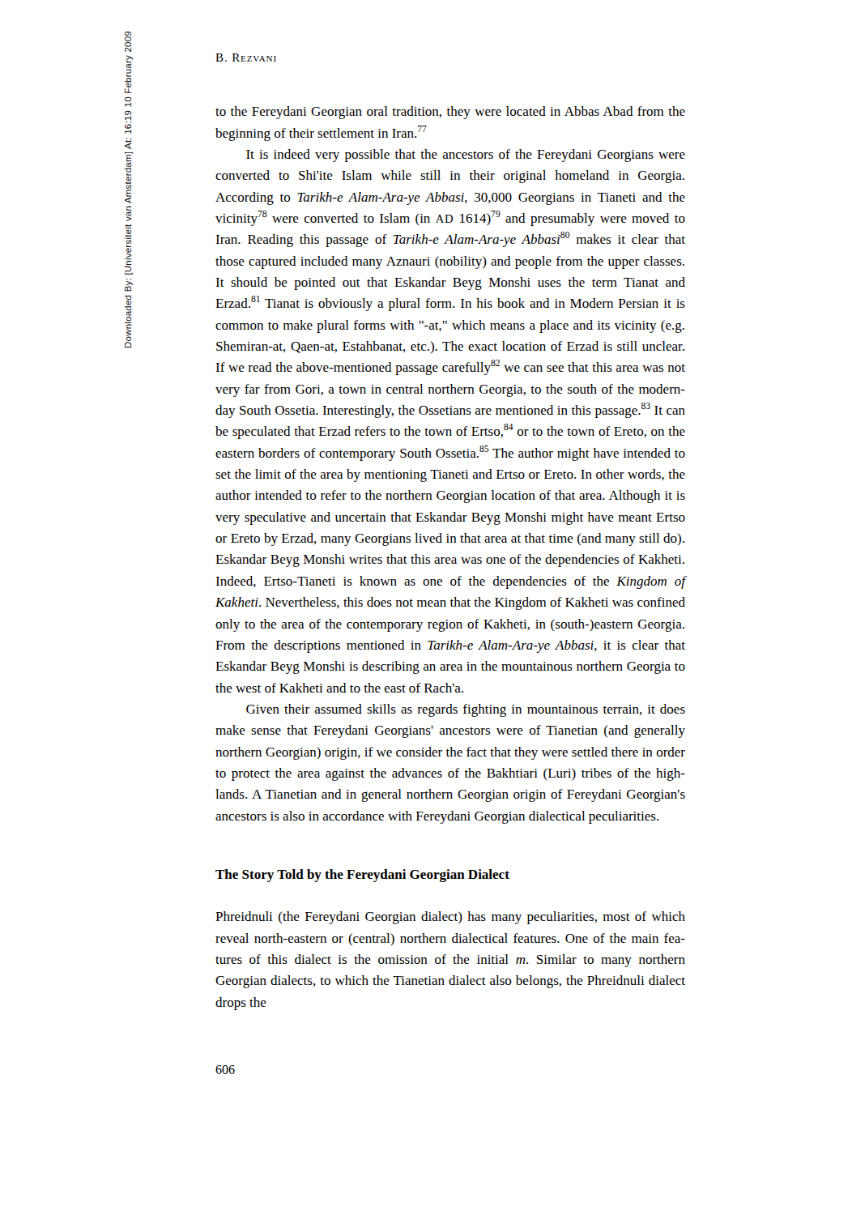Downloaded By: [Universiteit van Amsterdam] At: 16:19 10 February 2009
B. Rezvani
to the Fereydani Georgian oral tradition, they were located in Abbas Abad from the beginning of their settlement in Iran.77
It is indeed very possible that the ancestors of the Fereydani Georgians were converted to Shi'ite Islam while still in their original homeland in Georgia. According to Tarikh-e Alam-Ara-ye Abbasi, 30,000 Georgians in Tianeti and the vicinity78 were converted to Islam (in AD 1614)79 and presumably were moved to Iran. Reading this passage of Tarikh-e Alam-Ara-ye Abbasi80 makes it clear that those captured included many Aznauri (nobility) and people from the upper classes. It should be pointed out that Eskandar Beyg Monshi uses the term Tianat and Erzad.81 Tianat is obviously a plural form. In his book and in Modern Persian it is common to make plural forms with "-at," which means a place and its vicinity (e.g. Shemiran-at, Qaen-at, Estahbanat, etc.). The exact location of Erzad is still unclear. If we read the above-mentioned passage carefully82 we can see that this area was not very far from Gori, a town in central northern Georgia, to the south of the modern-day South Ossetia. Interestingly, the Ossetians are mentioned in this passage.83 It can be speculated that Erzad refers to the town of Ertso,84 or to the town of Ereto, on the eastern borders of contemporary South Ossetia.85 The author might have intended to set the limit of the area by mentioning Tianeti and Ertso or Ereto. In other words, the author intended to refer to the northern Georgian location of that area. Although it is very speculative and uncertain that Eskandar Beyg Monshi might have meant Ertso or Ereto by Erzad, many Georgians lived in that area at that time (and many still do). Eskandar Beyg Monshi writes that this area was one of the dependencies of Kakheti. Indeed, Ertso-Tianeti is known as one of the dependencies of the Kingdom of Kakheti. Nevertheless, this does not mean that the Kingdom of Kakheti was confined only to the area of the contemporary region of Kakheti, in (south-)eastern Georgia. From the descriptions mentioned in Tarikh-e Alam-Ara-ye Abbasi, it is clear that Eskandar Beyg Monshi is describing an area in the mountainous northern Georgia to the west of Kakheti and to the east of Rach'a.
Given their assumed skills as regards fighting in mountainous terrain, it does make sense that Fereydani Georgians' ancestors were of Tianetian (and generally northern Georgian) origin, if we consider the fact that they were settled there in order to protect the area against the advances of the Bakhtiari (Luri) tribes of the highlands. A Tianetian and in general northern Georgian origin of Fereydani Georgian's ancestors is also in accordance with Fereydani Georgian dialectical peculiarities.
The Story Told by the Fereydani Georgian Dialect
Phreidnuli (the Fereydani Georgian dialect) has many peculiarities, most of which reveal north-eastern or (central) northern dialectical features. One of the main features of this dialect is the omission of the initial m. Similar to many northern Georgian dialects, to which the Tianetian dialect also belongs, the Phreidnuli dialect drops the
606